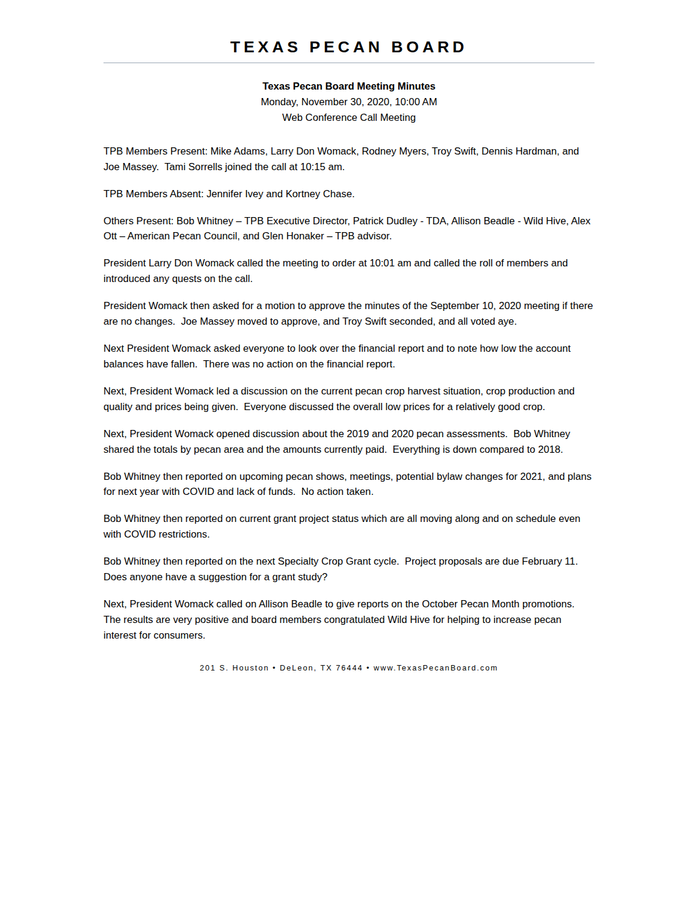Texas Pecan Board
Texas Pecan Board Meeting Minutes
Monday, November 30, 2020, 10:00 AM
Web Conference Call Meeting
TPB Members Present: Mike Adams, Larry Don Womack, Rodney Myers, Troy Swift, Dennis Hardman, and Joe Massey. Tami Sorrells joined the call at 10:15 am.
TPB Members Absent: Jennifer Ivey and Kortney Chase.
Others Present: Bob Whitney – TPB Executive Director, Patrick Dudley - TDA, Allison Beadle - Wild Hive, Alex Ott – American Pecan Council, and Glen Honaker – TPB advisor.
President Larry Don Womack called the meeting to order at 10:01 am and called the roll of members and introduced any quests on the call.
President Womack then asked for a motion to approve the minutes of the September 10, 2020 meeting if there are no changes. Joe Massey moved to approve, and Troy Swift seconded, and all voted aye.
Next President Womack asked everyone to look over the financial report and to note how low the account balances have fallen. There was no action on the financial report.
Next, President Womack led a discussion on the current pecan crop harvest situation, crop production and quality and prices being given. Everyone discussed the overall low prices for a relatively good crop.
Next, President Womack opened discussion about the 2019 and 2020 pecan assessments. Bob Whitney shared the totals by pecan area and the amounts currently paid. Everything is down compared to 2018.
Bob Whitney then reported on upcoming pecan shows, meetings, potential bylaw changes for 2021, and plans for next year with COVID and lack of funds. No action taken.
Bob Whitney then reported on current grant project status which are all moving along and on schedule even with COVID restrictions.
Bob Whitney then reported on the next Specialty Crop Grant cycle. Project proposals are due February 11. Does anyone have a suggestion for a grant study?
Next, President Womack called on Allison Beadle to give reports on the October Pecan Month promotions. The results are very positive and board members congratulated Wild Hive for helping to increase pecan interest for consumers.
201 S. Houston • DeLeon, TX 76444 • www.TexasPecanBoard.com